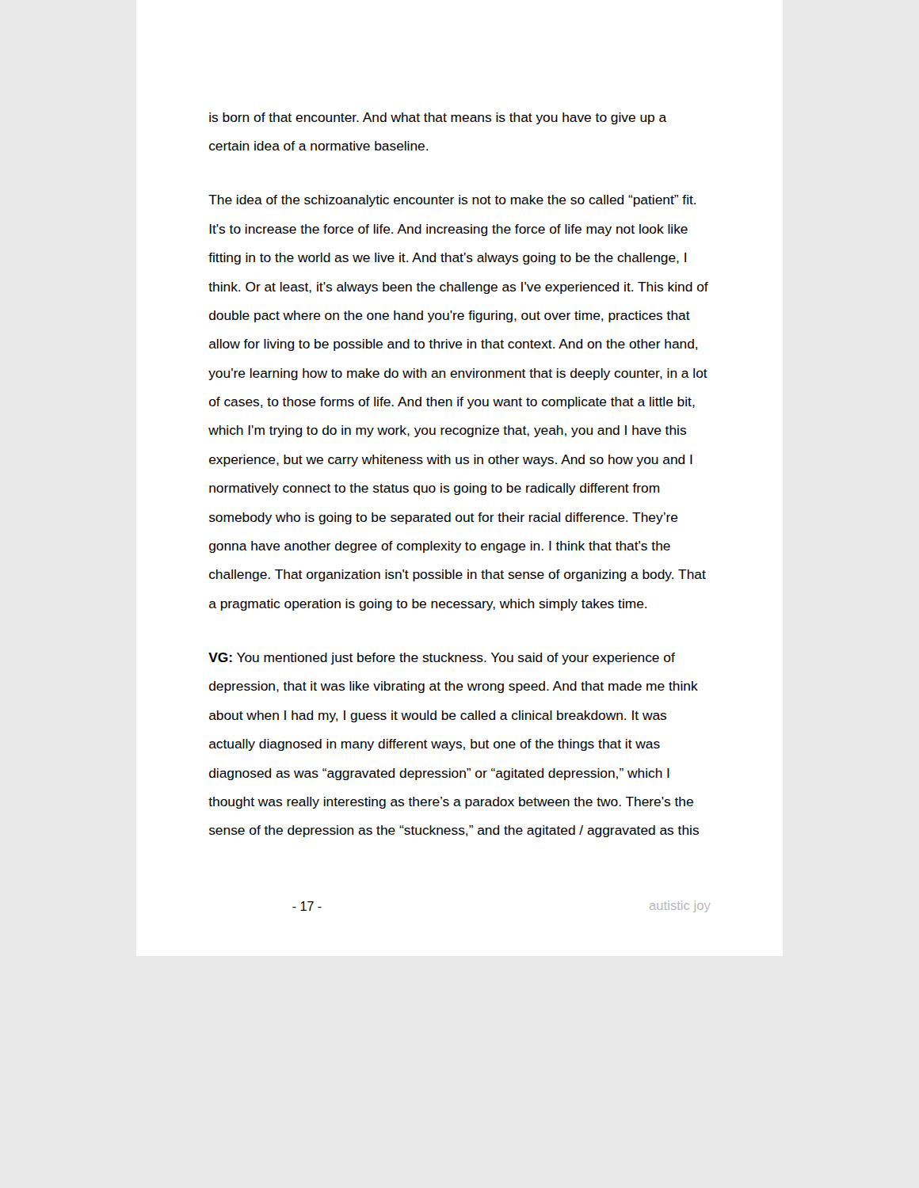is born of that encounter. And what that means is that you have to give up a certain idea of a normative baseline.
The idea of the schizoanalytic encounter is not to make the so called “patient” fit. It's to increase the force of life. And increasing the force of life may not look like fitting in to the world as we live it. And that's always going to be the challenge, I think. Or at least, it's always been the challenge as I've experienced it. This kind of double pact where on the one hand you're figuring, out over time, practices that allow for living to be possible and to thrive in that context. And on the other hand, you're learning how to make do with an environment that is deeply counter, in a lot of cases, to those forms of life. And then if you want to complicate that a little bit, which I'm trying to do in my work, you recognize that, yeah, you and I have this experience, but we carry whiteness with us in other ways. And so how you and I normatively connect to the status quo is going to be radically different from somebody who is going to be separated out for their racial difference. They’re gonna have another degree of complexity to engage in. I think that that's the challenge. That organization isn't possible in that sense of organizing a body. That a pragmatic operation is going to be necessary, which simply takes time.
VG: You mentioned just before the stuckness. You said of your experience of depression, that it was like vibrating at the wrong speed. And that made me think about when I had my, I guess it would be called a clinical breakdown. It was actually diagnosed in many different ways, but one of the things that it was diagnosed as was “aggravated depression” or “agitated depression,” which I thought was really interesting as there’s a paradox between the two. There's the sense of the depression as the “stuckness,” and the agitated / aggravated as this
- 17 - autistic joy